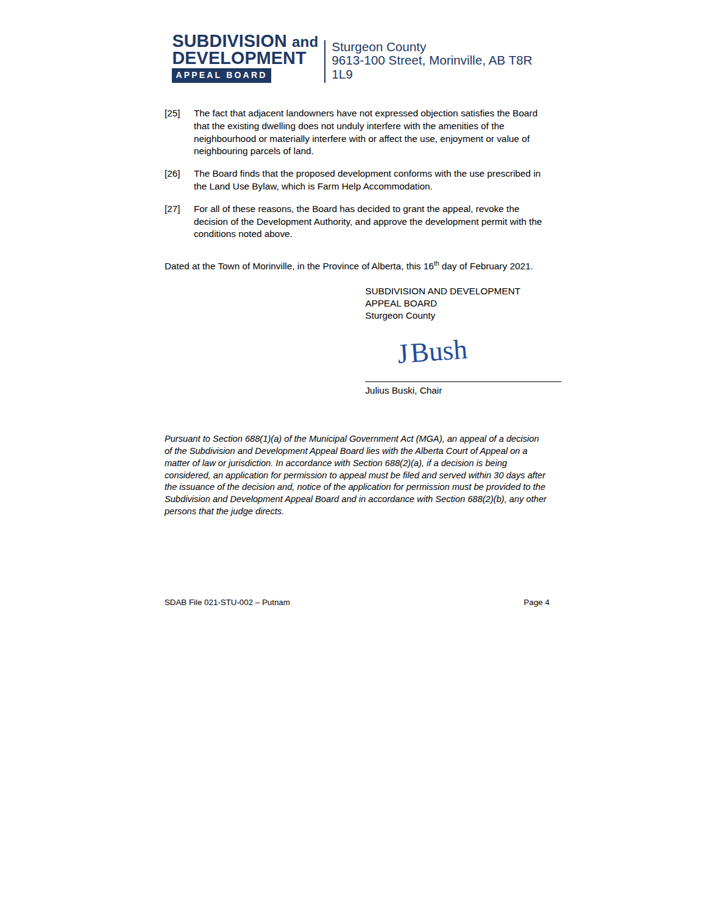SUBDIVISION and
DEVELOPMENT
APPEAL BOARD
Sturgeon County
9613-100 Street, Morinville, AB T8R 1L9
[25]
The fact that adjacent landowners have not expressed objection satisfies the Board that the existing dwelling does not unduly interfere with the amenities of the neighbourhood or materially interfere with or affect the use, enjoyment or value of neighbouring parcels of land.
[26]
The Board finds that the proposed development conforms with the use prescribed in the Land Use Bylaw, which is Farm Help Accommodation.
[27]
For all of these reasons, the Board has decided to grant the appeal, revoke the decision of the Development Authority, and approve the development permit with the conditions noted above.
Dated at the Town of Morinville, in the Province of Alberta, this 16th day of February 2021.
SUBDIVISION AND DEVELOPMENT APPEAL BOARD
Sturgeon County
J Bush
Julius Buski, Chair
Pursuant to Section 688(1)(a) of the Municipal Government Act (MGA), an appeal of a decision of the Subdivision and Development Appeal Board lies with the Alberta Court of Appeal on a matter of law or jurisdiction. In accordance with Section 688(2)(a), if a decision is being considered, an application for permission to appeal must be filed and served within 30 days after the issuance of the decision and, notice of the application for permission must be provided to the Subdivision and Development Appeal Board and in accordance with Section 688(2)(b), any other persons that the judge directs.
SDAB File 021-STU-002 – Putnam
Page 4